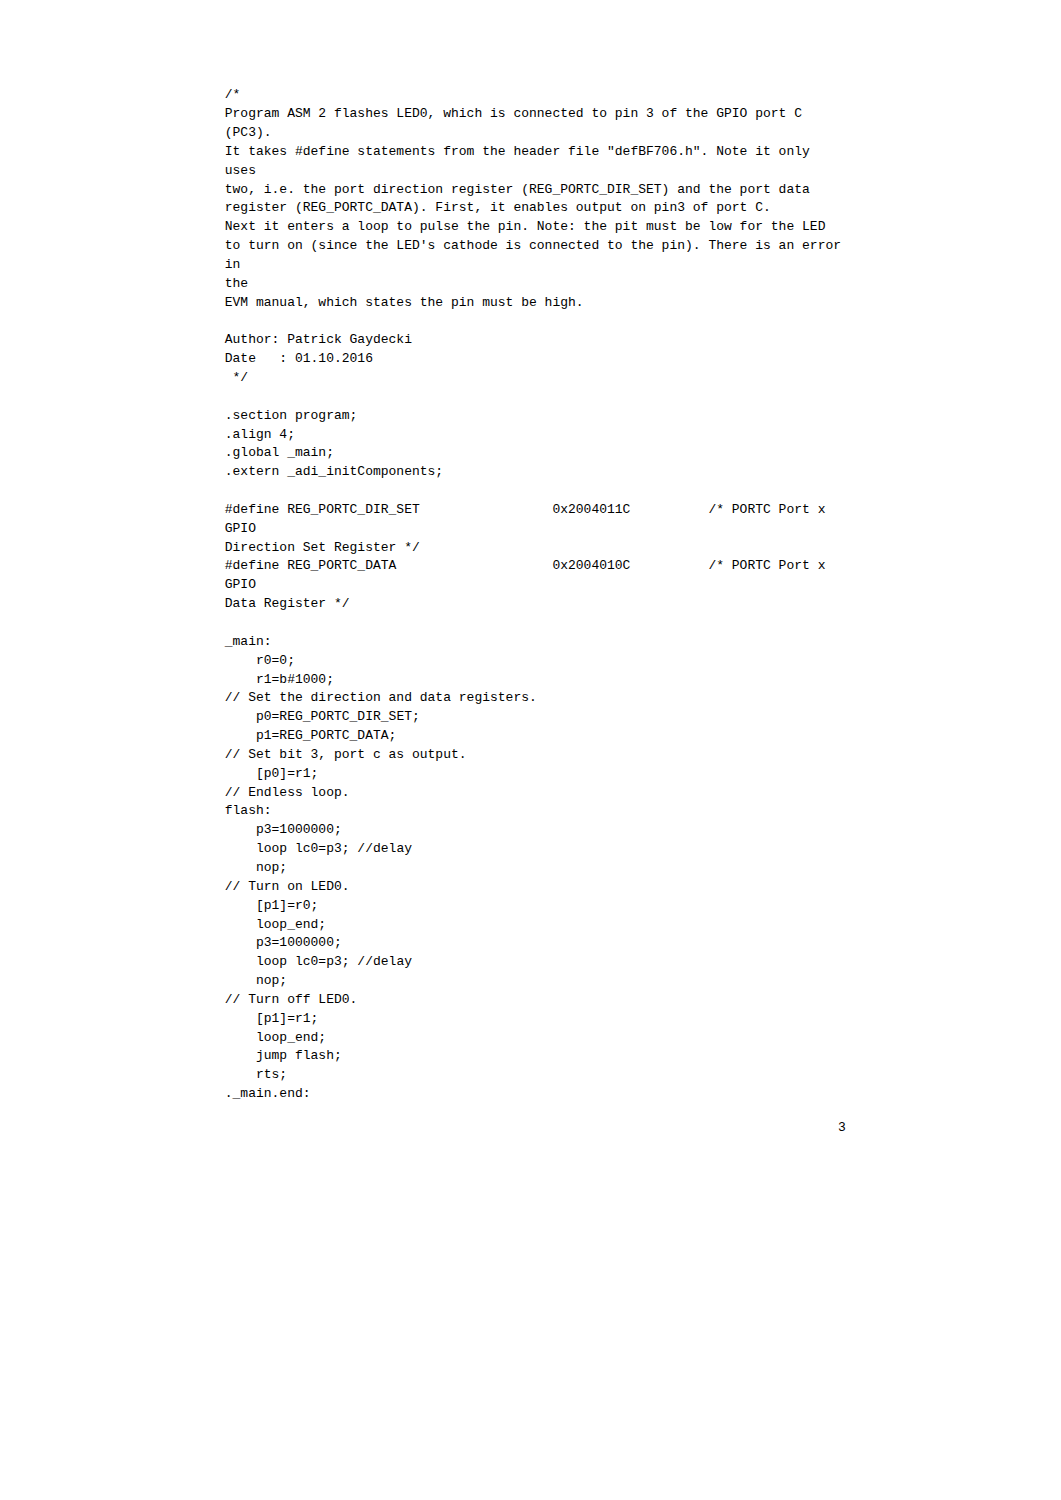/*
Program ASM 2 flashes LED0, which is connected to pin 3 of the GPIO port C
(PC3).
It takes #define statements from the header file "defBF706.h". Note it only uses
two, i.e. the port direction register (REG_PORTC_DIR_SET) and the port data
register (REG_PORTC_DATA). First, it enables output on pin3 of port C.
Next it enters a loop to pulse the pin. Note: the pit must be low for the LED
to turn on (since the LED's cathode is connected to the pin). There is an error in
the
EVM manual, which states the pin must be high.

Author: Patrick Gaydecki
Date   : 01.10.2016
 */

.section program;
.align 4;
.global _main;
.extern _adi_initComponents;

#define REG_PORTC_DIR_SET                 0x2004011C          /* PORTC Port x GPIO
Direction Set Register */
#define REG_PORTC_DATA                    0x2004010C          /* PORTC Port x GPIO
Data Register */

_main:
    r0=0;
    r1=b#1000;
// Set the direction and data registers.
    p0=REG_PORTC_DIR_SET;
    p1=REG_PORTC_DATA;
// Set bit 3, port c as output.
    [p0]=r1;
// Endless loop.
flash:
    p3=1000000;
    loop lc0=p3; //delay
    nop;
// Turn on LED0.
    [p1]=r0;
    loop_end;
    p3=1000000;
    loop lc0=p3; //delay
    nop;
// Turn off LED0.
    [p1]=r1;
    loop_end;
    jump flash;
    rts;
._main.end:
3